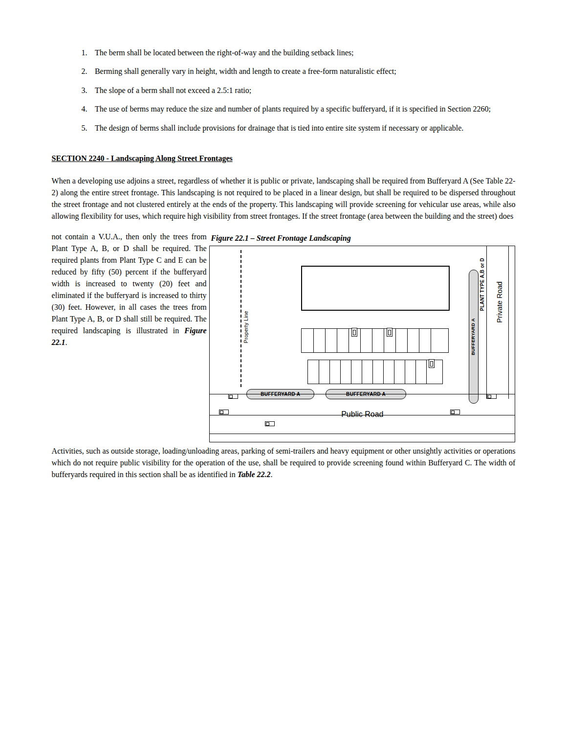The berm shall be located between the right-of-way and the building setback lines;
Berming shall generally vary in height, width and length to create a free-form naturalistic effect;
The slope of a berm shall not exceed a 2.5:1 ratio;
The use of berms may reduce the size and number of plants required by a specific bufferyard, if it is specified in Section 2260;
The design of berms shall include provisions for drainage that is tied into entire site system if necessary or applicable.
SECTION 2240 - Landscaping Along Street Frontages
When a developing use adjoins a street, regardless of whether it is public or private, landscaping shall be required from Bufferyard A (See Table 22-2) along the entire street frontage. This landscaping is not required to be placed in a linear design, but shall be required to be dispersed throughout the street frontage and not clustered entirely at the ends of the property. This landscaping will provide screening for vehicular use areas, while also allowing flexibility for uses, which require high visibility from street frontages. If the street frontage (area between the building and the street) does
Figure 22.1 – Street Frontage Landscaping
Property Line
BUFFERYARD A
BUFFERYARD A
BUFFERYARD A
PLANT TYPE A,B or D
Private Road
Public Road
not contain a V.U.A., then only the trees from Plant Type A, B, or D shall be required. The required plants from Plant Type C and E can be reduced by fifty (50) percent if the bufferyard width is increased to twenty (20) feet and eliminated if the bufferyard is increased to thirty (30) feet. However, in all cases the trees from Plant Type A, B, or D shall still be required. The required landscaping is illustrated in Figure 22.1.
Activities, such as outside storage, loading/unloading areas, parking of semi-trailers and heavy equipment or other unsightly activities or operations which do not require public visibility for the operation of the use, shall be required to provide screening found within Bufferyard C. The width of bufferyards required in this section shall be as identified in Table 22.2.